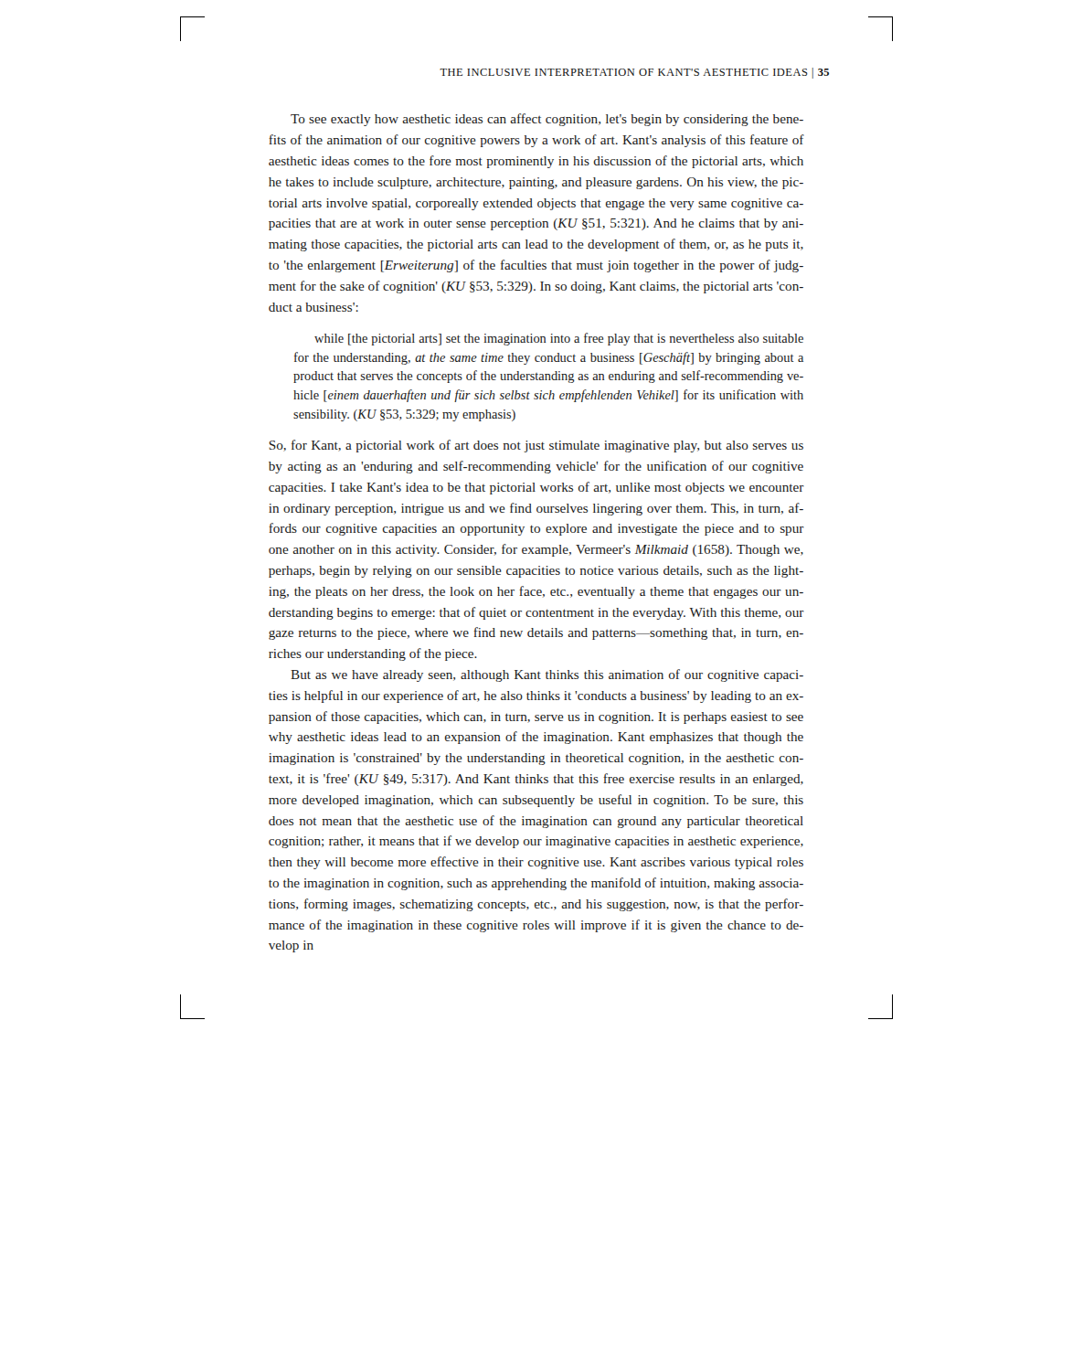THE INCLUSIVE INTERPRETATION OF KANT'S AESTHETIC IDEAS | 35
To see exactly how aesthetic ideas can affect cognition, let's begin by considering the benefits of the animation of our cognitive powers by a work of art. Kant's analysis of this feature of aesthetic ideas comes to the fore most prominently in his discussion of the pictorial arts, which he takes to include sculpture, architecture, painting, and pleasure gardens. On his view, the pictorial arts involve spatial, corporeally extended objects that engage the very same cognitive capacities that are at work in outer sense perception (KU §51, 5:321). And he claims that by animating those capacities, the pictorial arts can lead to the development of them, or, as he puts it, to 'the enlargement [Erweiterung] of the faculties that must join together in the power of judgment for the sake of cognition' (KU §53, 5:329). In so doing, Kant claims, the pictorial arts 'conduct a business':
while [the pictorial arts] set the imagination into a free play that is nevertheless also suitable for the understanding, at the same time they conduct a business [Geschäft] by bringing about a product that serves the concepts of the understanding as an enduring and self-recommending vehicle [einem dauerhaften und für sich selbst sich empfehlenden Vehikel] for its unification with sensibility. (KU §53, 5:329; my emphasis)
So, for Kant, a pictorial work of art does not just stimulate imaginative play, but also serves us by acting as an 'enduring and self-recommending vehicle' for the unification of our cognitive capacities. I take Kant's idea to be that pictorial works of art, unlike most objects we encounter in ordinary perception, intrigue us and we find ourselves lingering over them. This, in turn, affords our cognitive capacities an opportunity to explore and investigate the piece and to spur one another on in this activity. Consider, for example, Vermeer's Milkmaid (1658). Though we, perhaps, begin by relying on our sensible capacities to notice various details, such as the lighting, the pleats on her dress, the look on her face, etc., eventually a theme that engages our understanding begins to emerge: that of quiet or contentment in the everyday. With this theme, our gaze returns to the piece, where we find new details and patterns—something that, in turn, enriches our understanding of the piece.
But as we have already seen, although Kant thinks this animation of our cognitive capacities is helpful in our experience of art, he also thinks it 'conducts a business' by leading to an expansion of those capacities, which can, in turn, serve us in cognition. It is perhaps easiest to see why aesthetic ideas lead to an expansion of the imagination. Kant emphasizes that though the imagination is 'constrained' by the understanding in theoretical cognition, in the aesthetic context, it is 'free' (KU §49, 5:317). And Kant thinks that this free exercise results in an enlarged, more developed imagination, which can subsequently be useful in cognition. To be sure, this does not mean that the aesthetic use of the imagination can ground any particular theoretical cognition; rather, it means that if we develop our imaginative capacities in aesthetic experience, then they will become more effective in their cognitive use. Kant ascribes various typical roles to the imagination in cognition, such as apprehending the manifold of intuition, making associations, forming images, schematizing concepts, etc., and his suggestion, now, is that the performance of the imagination in these cognitive roles will improve if it is given the chance to develop in